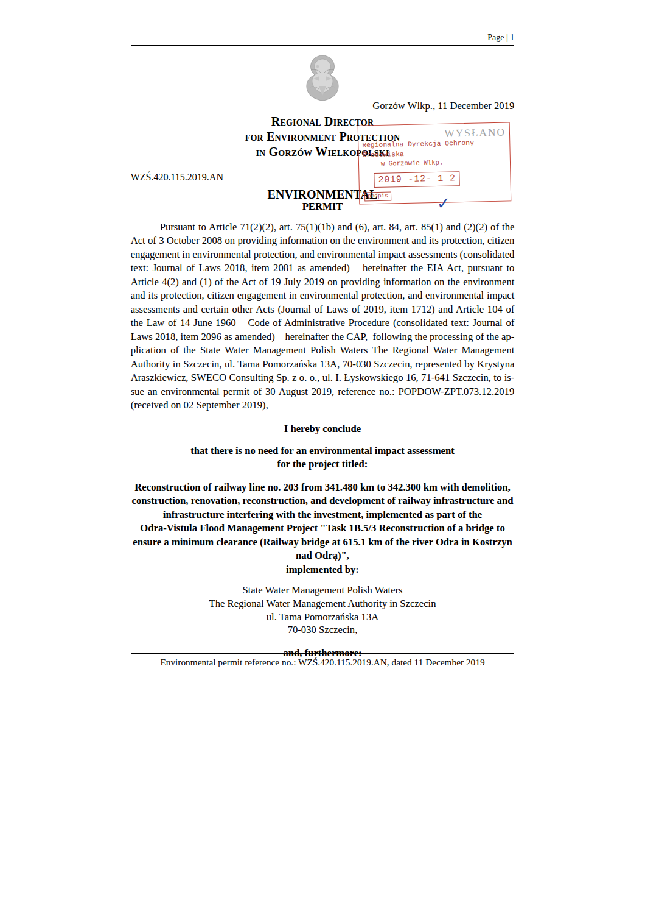Page | 1
Gorzów Wlkp., 11 December 2019
Regional Director
for Environment Protection
in Gorzów Wielkopolski
WYSŁANO
Regionalna Dyrekcja Ochrony Środowiska
w Gorzowie Wlkp.
2019 -12- 1 2
✓
podpis
WZŚ.420.115.2019.AN
ENVIRONMENTAL PERMIT
Pursuant to Article 71(2)(2), art. 75(1)(1b) and (6), art. 84, art. 85(1) and (2)(2) of the Act of 3 October 2008 on providing information on the environment and its protection, citizen engagement in environmental protection, and environmental impact assessments (consolidated text: Journal of Laws 2018, item 2081 as amended) – hereinafter the EIA Act, pursuant to Article 4(2) and (1) of the Act of 19 July 2019 on providing information on the environment and its protection, citizen engagement in environmental protection, and environmental impact assessments and certain other Acts (Journal of Laws of 2019, item 1712) and Article 104 of the Law of 14 June 1960 – Code of Administrative Procedure (consolidated text: Journal of Laws 2018, item 2096 as amended) – hereinafter the CAP, following the processing of the application of the State Water Management Polish Waters The Regional Water Management Authority in Szczecin, ul. Tama Pomorzańska 13A, 70-030 Szczecin, represented by Krystyna Araszkiewicz, SWECO Consulting Sp. z o. o., ul. I. Łyskowskiego 16, 71-641 Szczecin, to issue an environmental permit of 30 August 2019, reference no.: POPDOW-ZPT.073.12.2019 (received on 02 September 2019),
I hereby conclude
that there is no need for an environmental impact assessment
for the project titled:
Reconstruction of railway line no. 203 from 341.480 km to 342.300 km with demolition, construction, renovation, reconstruction, and development of railway infrastructure and infrastructure interfering with the investment, implemented as part of the
Odra-Vistula Flood Management Project "Task 1B.5/3 Reconstruction of a bridge to ensure a minimum clearance (Railway bridge at 615.1 km of the river Odra in Kostrzyn nad Odrą)",
implemented by:
State Water Management Polish Waters
The Regional Water Management Authority in Szczecin
ul. Tama Pomorzańska 13A
70-030 Szczecin,
and, furthermore:
Environmental permit reference no.: WZŚ.420.115.2019.AN, dated 11 December 2019